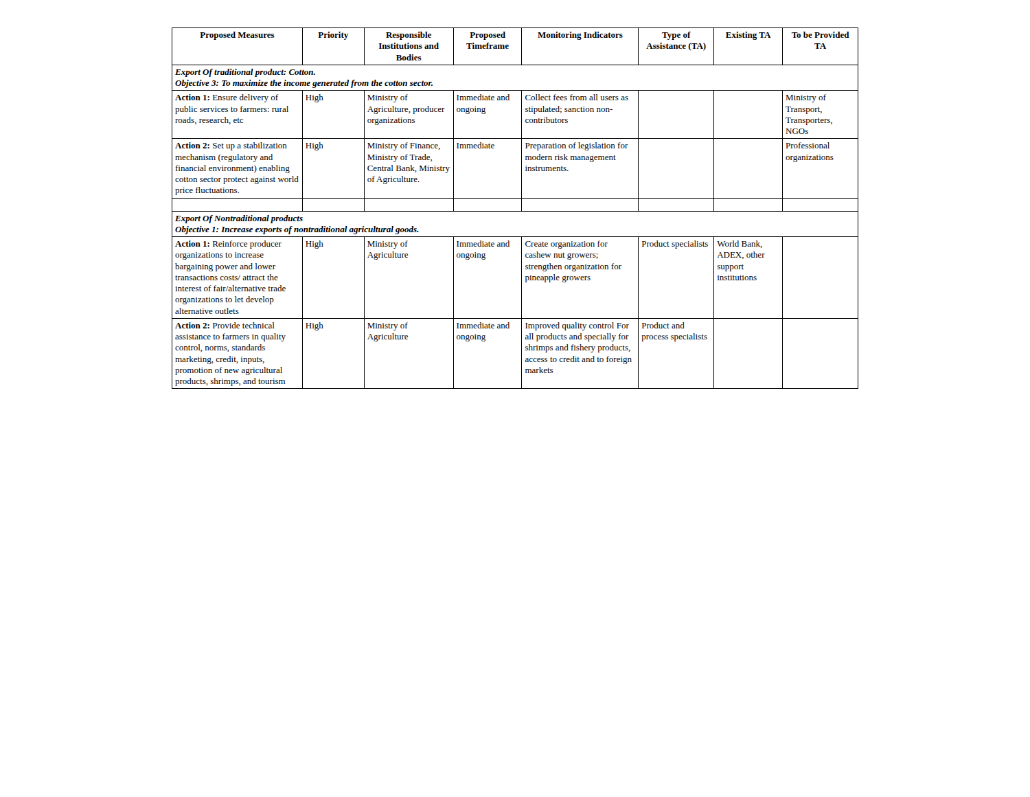| Proposed Measures | Priority | Responsible Institutions and Bodies | Proposed Timeframe | Monitoring Indicators | Type of Assistance (TA) | Existing TA | To be Provided TA |
| --- | --- | --- | --- | --- | --- | --- | --- |
| Export Of traditional product: Cotton. Objective 3: To maximize the income generated from the cotton sector. |
| Action 1: Ensure delivery of public services to farmers: rural roads, research, etc | High | Ministry of Agriculture, producer organizations | Immediate and ongoing | Collect fees from all users as stipulated; sanction non-contributors | | | Ministry of Transport, Transporters, NGOs |
| Action 2: Set up a stabilization mechanism (regulatory and financial environment) enabling cotton sector protect against world price fluctuations. | High | Ministry of Finance, Ministry of Trade, Central Bank, Ministry of Agriculture. | Immediate | Preparation of legislation for modern risk management instruments. | | | Professional organizations |
| Export Of Nontraditional products Objective 1: Increase exports of nontraditional agricultural goods. |
| Action 1: Reinforce producer organizations to increase bargaining power and lower transactions costs/ attract the interest of fair/alternative trade organizations to let develop alternative outlets | High | Ministry of Agriculture | Immediate and ongoing | Create organization for cashew nut growers; strengthen organization for pineapple growers | Product specialists | World Bank, ADEX, other support institutions | |
| Action 2: Provide technical assistance to farmers in quality control, norms, standards marketing, credit, inputs, promotion of new agricultural products, shrimps, and tourism | High | Ministry of Agriculture | Immediate and ongoing | Improved quality control For all products and specially for shrimps and fishery products, access to credit and to foreign markets | Product and process specialists | | |